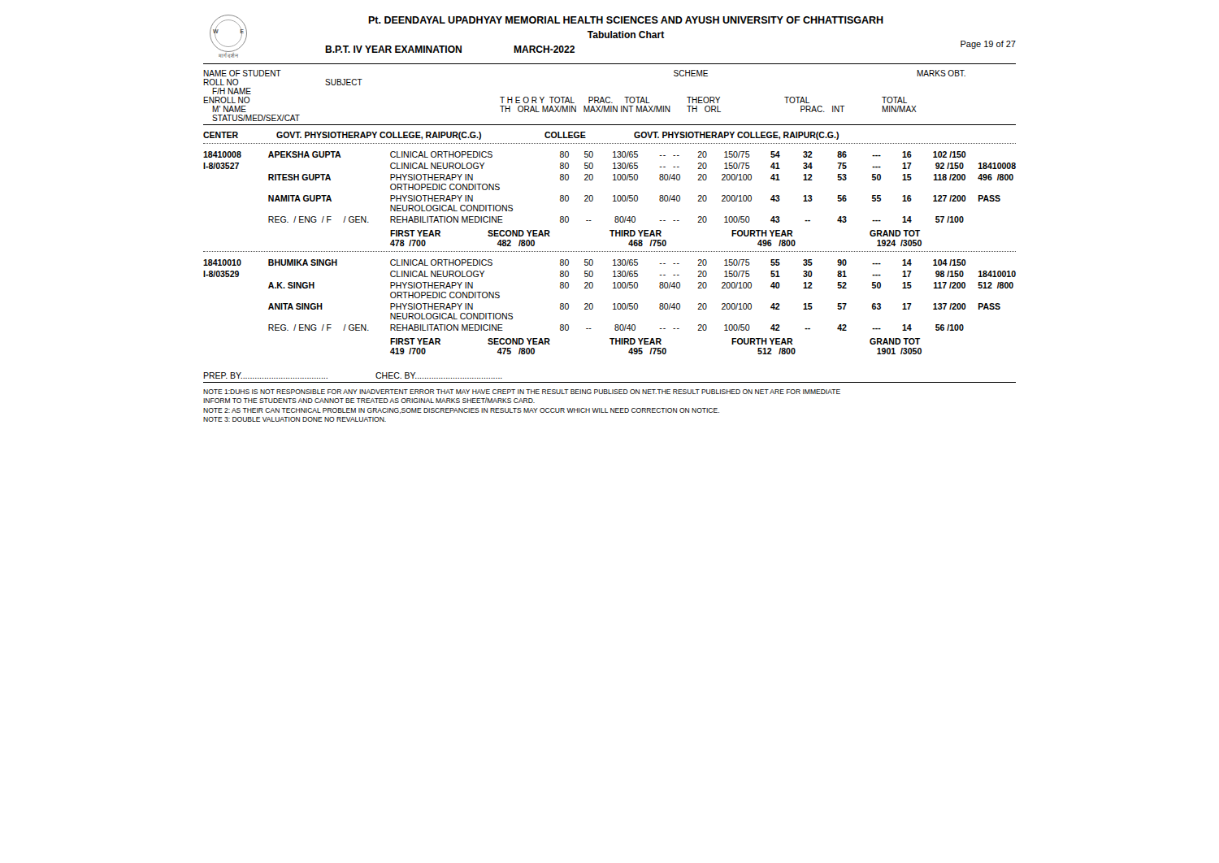WE
मार्ग दर्शन
Pt. DEENDAYAL UPADHYAY MEMORIAL HEALTH SCIENCES AND AYUSH UNIVERSITY OF CHHATTISGARH
Tabulation Chart
Page 19 of 27
B.P.T. IV YEAR EXAMINATION MARCH-2022
| NAME OF STUDENT | | SCHEME | MARKS OBT. | |
| ROLL NO F/H NAME | SUBJECT | | | |
| ENROLL NO M' NAME STATUS/MED/SEX/CAT | | T H E O R Y TOTAL PRAC. TOTAL TH ORAL MAX/MIN MAX/MIN INT MAX/MIN | THEORY TH ORL | TOTAL PRAC. INT | TOTAL MIN/MAX | | | |
CENTER
GOVT. PHYSIOTHERAPY COLLEGE, RAIPUR(C.G.)
COLLEGE
GOVT. PHYSIOTHERAPY COLLEGE, RAIPUR(C.G.)
| 18410008 | APEKSHA GUPTA | CLINICAL ORTHOPEDICS | 80 | 50 | 130/65 | -- -- | 20 | 150/75 | 54 | 32 | 86 | --- | 16 | 102 /150 | |
| I-8/03527 | | CLINICAL NEUROLOGY | 80 | 50 | 130/65 | -- -- | 20 | 150/75 | 41 | 34 | 75 | --- | 17 | 92 /150 | 18410008 |
| | RITESH GUPTA | PHYSIOTHERAPY IN ORTHOPEDIC CONDITONS | 80 | 20 | 100/50 | 80/40 | 20 | 200/100 | 41 | 12 | 53 | 50 | 15 | 118 /200 | 496 /800 |
| | NAMITA GUPTA | PHYSIOTHERAPY IN NEUROLOGICAL CONDITIONS | 80 | 20 | 100/50 | 80/40 | 20 | 200/100 | 43 | 13 | 56 | 55 | 16 | 127 /200 | PASS |
| | REG. / ENG / F / GEN. | REHABILITATION MEDICINE | 80 | -- | 80/40 | -- -- | 20 | 100/50 | 43 | -- | 43 | --- | 14 | 57 /100 | |
| | FIRST YEAR | SECOND YEAR | THIRD YEAR | FOURTH YEAR | GRAND TOT |
| | 478 /700 | 482 /800 | 468 /750 | 496 /800 | 1924 /3050 |
| 18410010 | BHUMIKA SINGH | CLINICAL ORTHOPEDICS | 80 | 50 | 130/65 | -- -- | 20 | 150/75 | 55 | 35 | 90 | --- | 14 | 104 /150 | |
| I-8/03529 | | CLINICAL NEUROLOGY | 80 | 50 | 130/65 | -- -- | 20 | 150/75 | 51 | 30 | 81 | --- | 17 | 98 /150 | 18410010 |
| | A.K. SINGH | PHYSIOTHERAPY IN ORTHOPEDIC CONDITONS | 80 | 20 | 100/50 | 80/40 | 20 | 200/100 | 40 | 12 | 52 | 50 | 15 | 117 /200 | 512 /800 |
| | ANITA SINGH | PHYSIOTHERAPY IN NEUROLOGICAL CONDITIONS | 80 | 20 | 100/50 | 80/40 | 20 | 200/100 | 42 | 15 | 57 | 63 | 17 | 137 /200 | PASS |
| | REG. / ENG / F / GEN. | REHABILITATION MEDICINE | 80 | -- | 80/40 | -- -- | 20 | 100/50 | 42 | -- | 42 | --- | 14 | 56 /100 | |
| | FIRST YEAR | SECOND YEAR | THIRD YEAR | FOURTH YEAR | GRAND TOT |
| | 419 /700 | 475 /800 | 495 /750 | 512 /800 | 1901 /3050 |
PREP. BY..................................... CHEC. BY.....................................
NOTE 1:DUHS IS NOT RESPONSIBLE FOR ANY INADVERTENT ERROR THAT MAY HAVE CREPT IN THE RESULT BEING PUBLISED ON NET.THE RESULT PUBLISHED ON NET ARE FOR IMMEDIATE
INFORM TO THE STUDENTS AND CANNOT BE TREATED AS ORIGINAL MARKS SHEET/MARKS CARD.
NOTE 2: AS THEIR CAN TECHNICAL PROBLEM IN GRACING,SOME DISCREPANCIES IN RESULTS MAY OCCUR WHICH WILL NEED CORRECTION ON NOTICE.
NOTE 3: DOUBLE VALUATION DONE NO REVALUATION.